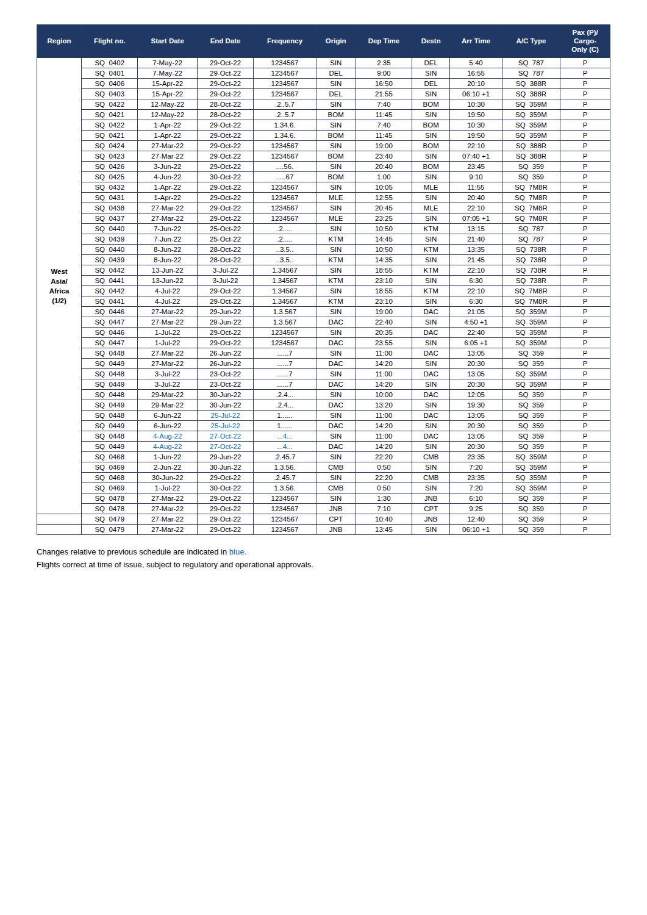| Region | Flight no. | Start Date | End Date | Frequency | Origin | Dep Time | Destn | Arr Time | A/C Type | Pax (P)/ Cargo- Only (C) |
| --- | --- | --- | --- | --- | --- | --- | --- | --- | --- | --- |
| West Asia/ Africa (1/2) | SQ 0402 | 7-May-22 | 29-Oct-22 | 1234567 | SIN | 2:35 | DEL | 5:40 | SQ 787 | P |
| SQ 0401 | 7-May-22 | 29-Oct-22 | 1234567 | DEL | 9:00 | SIN | 16:55 | SQ 787 | P |
| SQ 0406 | 15-Apr-22 | 29-Oct-22 | 1234567 | SIN | 16:50 | DEL | 20:10 | SQ 388R | P |
| SQ 0403 | 15-Apr-22 | 29-Oct-22 | 1234567 | DEL | 21:55 | SIN | 06:10 +1 | SQ 388R | P |
| SQ 0422 | 12-May-22 | 28-Oct-22 | .2..5.7 | SIN | 7:40 | BOM | 10:30 | SQ 359M | P |
| SQ 0421 | 12-May-22 | 28-Oct-22 | .2..5.7 | BOM | 11:45 | SIN | 19:50 | SQ 359M | P |
| SQ 0422 | 1-Apr-22 | 29-Oct-22 | 1.34.6. | SIN | 7:40 | BOM | 10:30 | SQ 359M | P |
| SQ 0421 | 1-Apr-22 | 29-Oct-22 | 1.34.6. | BOM | 11:45 | SIN | 19:50 | SQ 359M | P |
| SQ 0424 | 27-Mar-22 | 29-Oct-22 | 1234567 | SIN | 19:00 | BOM | 22:10 | SQ 388R | P |
| SQ 0423 | 27-Mar-22 | 29-Oct-22 | 1234567 | BOM | 23:40 | SIN | 07:40 +1 | SQ 388R | P |
| SQ 0426 | 3-Jun-22 | 29-Oct-22 | ....56. | SIN | 20:40 | BOM | 23:45 | SQ 359 | P |
| SQ 0425 | 4-Jun-22 | 30-Oct-22 | .....67 | BOM | 1:00 | SIN | 9:10 | SQ 359 | P |
| SQ 0432 | 1-Apr-22 | 29-Oct-22 | 1234567 | SIN | 10:05 | MLE | 11:55 | SQ 7M8R | P |
| SQ 0431 | 1-Apr-22 | 29-Oct-22 | 1234567 | MLE | 12:55 | SIN | 20:40 | SQ 7M8R | P |
| SQ 0438 | 27-Mar-22 | 29-Oct-22 | 1234567 | SIN | 20:45 | MLE | 22:10 | SQ 7M8R | P |
| SQ 0437 | 27-Mar-22 | 29-Oct-22 | 1234567 | MLE | 23:25 | SIN | 07:05 +1 | SQ 7M8R | P |
| SQ 0440 | 7-Jun-22 | 25-Oct-22 | .2..... | SIN | 10:50 | KTM | 13:15 | SQ 787 | P |
| SQ 0439 | 7-Jun-22 | 25-Oct-22 | .2..... | KTM | 14:45 | SIN | 21:40 | SQ 787 | P |
| SQ 0440 | 8-Jun-22 | 28-Oct-22 | ..3.5.. | SIN | 10:50 | KTM | 13:35 | SQ 738R | P |
| SQ 0439 | 8-Jun-22 | 28-Oct-22 | ..3.5.. | KTM | 14:35 | SIN | 21:45 | SQ 738R | P |
| SQ 0442 | 13-Jun-22 | 3-Jul-22 | 1.34567 | SIN | 18:55 | KTM | 22:10 | SQ 738R | P |
| SQ 0441 | 13-Jun-22 | 3-Jul-22 | 1.34567 | KTM | 23:10 | SIN | 6:30 | SQ 738R | P |
| SQ 0442 | 4-Jul-22 | 29-Oct-22 | 1.34567 | SIN | 18:55 | KTM | 22:10 | SQ 7M8R | P |
| SQ 0441 | 4-Jul-22 | 29-Oct-22 | 1.34567 | KTM | 23:10 | SIN | 6:30 | SQ 7M8R | P |
| SQ 0446 | 27-Mar-22 | 29-Jun-22 | 1.3.567 | SIN | 19:00 | DAC | 21:05 | SQ 359M | P |
| SQ 0447 | 27-Mar-22 | 29-Jun-22 | 1.3.567 | DAC | 22:40 | SIN | 4:50 +1 | SQ 359M | P |
| SQ 0446 | 1-Jul-22 | 29-Oct-22 | 1234567 | SIN | 20:35 | DAC | 22:40 | SQ 359M | P |
| SQ 0447 | 1-Jul-22 | 29-Oct-22 | 1234567 | DAC | 23:55 | SIN | 6:05 +1 | SQ 359M | P |
| SQ 0448 | 27-Mar-22 | 26-Jun-22 | ......7 | SIN | 11:00 | DAC | 13:05 | SQ 359 | P |
| SQ 0449 | 27-Mar-22 | 26-Jun-22 | ......7 | DAC | 14:20 | SIN | 20:30 | SQ 359 | P |
| SQ 0448 | 3-Jul-22 | 23-Oct-22 | ......7 | SIN | 11:00 | DAC | 13:05 | SQ 359M | P |
| SQ 0449 | 3-Jul-22 | 23-Oct-22 | ......7 | DAC | 14:20 | SIN | 20:30 | SQ 359M | P |
| SQ 0448 | 29-Mar-22 | 30-Jun-22 | .2.4... | SIN | 10:00 | DAC | 12:05 | SQ 359 | P |
| SQ 0449 | 29-Mar-22 | 30-Jun-22 | .2.4... | DAC | 13:20 | SIN | 19:30 | SQ 359 | P |
| SQ 0448 | 6-Jun-22 | 25-Jul-22 | 1...... | SIN | 11:00 | DAC | 13:05 | SQ 359 | P |
| SQ 0449 | 6-Jun-22 | 25-Jul-22 | 1...... | DAC | 14:20 | SIN | 20:30 | SQ 359 | P |
| SQ 0448 | 4-Aug-22 | 27-Oct-22 | ...4... | SIN | 11:00 | DAC | 13:05 | SQ 359 | P |
| SQ 0449 | 4-Aug-22 | 27-Oct-22 | ...4... | DAC | 14:20 | SIN | 20:30 | SQ 359 | P |
| SQ 0468 | 1-Jun-22 | 29-Jun-22 | .2.45.7 | SIN | 22:20 | CMB | 23:35 | SQ 359M | P |
| SQ 0469 | 2-Jun-22 | 30-Jun-22 | 1.3.56. | CMB | 0:50 | SIN | 7:20 | SQ 359M | P |
| SQ 0468 | 30-Jun-22 | 29-Oct-22 | .2.45.7 | SIN | 22:20 | CMB | 23:35 | SQ 359M | P |
| SQ 0469 | 1-Jul-22 | 30-Oct-22 | 1.3.56. | CMB | 0:50 | SIN | 7:20 | SQ 359M | P |
| SQ 0478 | 27-Mar-22 | 29-Oct-22 | 1234567 | SIN | 1:30 | JNB | 6:10 | SQ 359 | P |
| SQ 0478 | 27-Mar-22 | 29-Oct-22 | 1234567 | JNB | 7:10 | CPT | 9:25 | SQ 359 | P |
| | SQ 0479 | 27-Mar-22 | 29-Oct-22 | 1234567 | CPT | 10:40 | JNB | 12:40 | SQ 359 | P |
| | SQ 0479 | 27-Mar-22 | 29-Oct-22 | 1234567 | JNB | 13:45 | SIN | 06:10 +1 | SQ 359 | P |
Changes relative to previous schedule are indicated in blue.
Flights correct at time of issue, subject to regulatory and operational approvals.